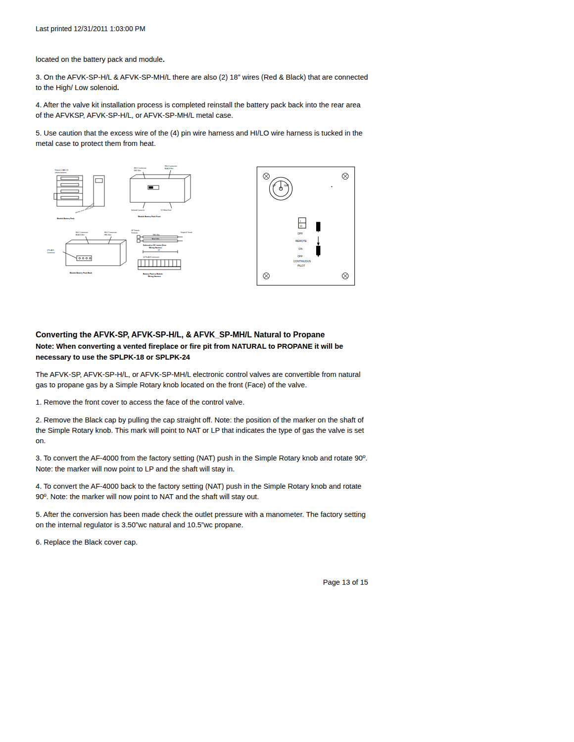Last printed 12/31/2011 1:03:00 PM
located on the battery pack and module.
3. On the AFVK-SP-H/L & AFVK-SP-MH/L there are also (2) 18” wires (Red & Black) that are connected to the High/ Low solenoid.
4. After the valve kit installation process is completed reinstall the battery pack back into the rear area of the AFVKSP, AFVK-SP-H/L, or AFVK-SP-MH/L metal case.
5. Use caution that the excess wire of the (4) pin wire harness and HI/LO wire harness is tucked in the metal case to protect them from heat.
Requires 4-AA 1.5V alkaline batteries Battery cover access panel Module Battery Pack HI/LO Connection RED Wire HI/LO Connection BLACK Wire Solenoid Connector DC Motor Drive Module Battery Pack Front HI/LO Connection BLACK Wire HI/LO Connection RED Wire 4 Pin AUX Connection Module Battery Pack Back 1/8" Female Terminals Striped & Tinned RED Wire Black Wire Solenoid or DC motor Drive Wiring Harness 18" (4) Pin AUX Connectors Battery Pack to Module Wiring Harness
LP NAT I O OFF REMOTE ON OFF CONTINUOUS PILOT
Converting the AFVK-SP, AFVK-SP-H/L, & AFVK_SP-MH/L Natural to Propane
Note: When converting a vented fireplace or fire pit from NATURAL to PROPANE it will be necessary to use the SPLPK-18 or SPLPK-24
The AFVK-SP, AFVK-SP-H/L, or AFVK-SP-MH/L electronic control valves are convertible from natural gas to propane gas by a Simple Rotary knob located on the front (Face) of the valve.
1. Remove the front cover to access the face of the control valve.
2. Remove the Black cap by pulling the cap straight off. Note: the position of the marker on the shaft of the Simple Rotary knob. This mark will point to NAT or LP that indicates the type of gas the valve is set on.
3. To convert the AF-4000 from the factory setting (NAT) push in the Simple Rotary knob and rotate 90º. Note: the marker will now point to LP and the shaft will stay in.
4. To convert the AF-4000 back to the factory setting (NAT) push in the Simple Rotary knob and rotate 90º. Note: the marker will now point to NAT and the shaft will stay out.
5. After the conversion has been made check the outlet pressure with a manometer. The factory setting on the internal regulator is 3.50”wc natural and 10.5”wc propane.
6. Replace the Black cover cap.
Page 13 of 15